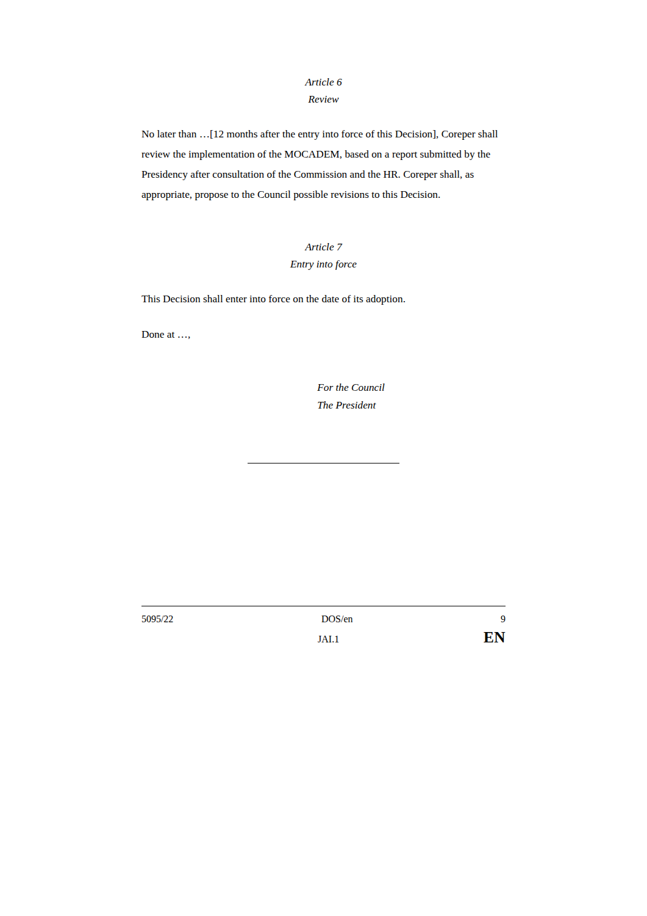Article 6
Review
No later than …[12 months after the entry into force of this Decision], Coreper shall review the implementation of the MOCADEM, based on a report submitted by the Presidency after consultation of the Commission and the HR. Coreper shall, as appropriate, propose to the Council possible revisions to this Decision.
Article 7
Entry into force
This Decision shall enter into force on the date of its adoption.
Done at …,
For the Council
The President
5095/22 DOS/en 9
5095/22 JAI.1 EN